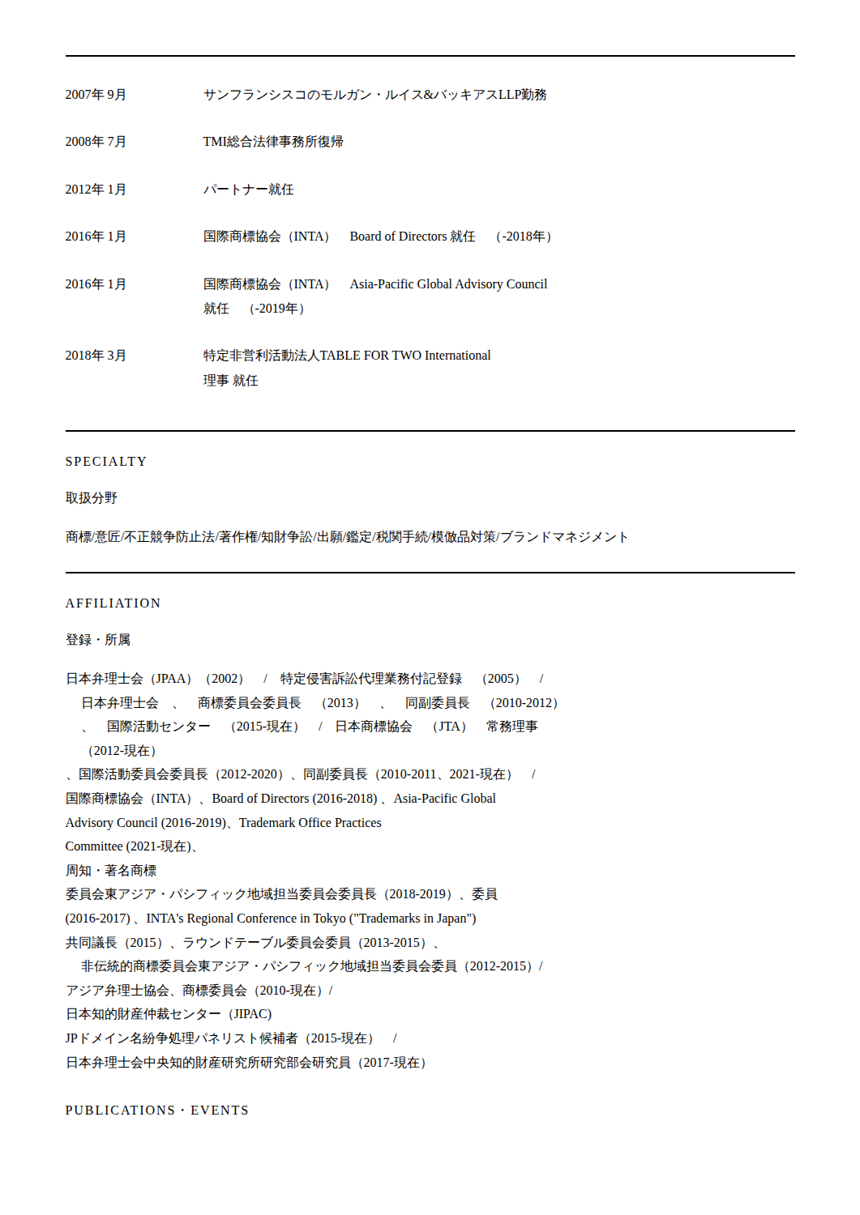| 2007年 9月 | サンフランシスコのモルガン・ルイス&バッキアスLLP勤務 |
| 2008年 7月 | TMI総合法律事務所復帰 |
| 2012年 1月 | パートナー就任 |
| 2016年 1月 | 国際商標協会（INTA） Board of Directors 就任 （‐2018年） |
| 2016年 1月 | 国際商標協会（INTA） Asia-Pacific Global Advisory Council 就任 （‐2019年） |
| 2018年 3月 | 特定非営利活動法人TABLE FOR TWO International 理事 就任 |
SPECIALTY
取扱分野
商標/意匠/不正競争防止法/著作権/知財争訟/出願/鑑定/税関手続/模倣品対策/ブランドマネジメント
AFFILIATION
登録・所属
日本弁理士会（JPAA）（2002）　/　特定侵害訴訟代理業務付記登録　（2005）　/
日本弁理士会　、　商標委員会委員長　（2013）　、　同副委員長　（2010-2012）
、　国際活動センター　（2015-現在）　/　日本商標協会　（JTA）　常務理事
（2012-現在）
、国際活動委員会委員長（2012-2020）、同副委員長（2010-2011、2021-現在）　/
国際商標協会（INTA）、Board of Directors (2016-2018) 、Asia-Pacific Global
Advisory Council (2016-2019)、Trademark Office Practices
Committee (2021-現在)、
周知・著名商標
委員会東アジア・パシフィック地域担当委員会委員長（2018-2019）、委員
(2016-2017) 、INTA's Regional Conference in Tokyo ("Trademarks in Japan")
共同議長（2015）、ラウンドテーブル委員会委員（2013-2015）、
非伝統的商標委員会東アジア・パシフィック地域担当委員会委員（2012-2015）/
アジア弁理士協会、商標委員会（2010-現在）/
日本知的財産仲裁センター（JIPAC)
JPドメイン名紛争処理パネリスト候補者（2015-現在）　/
日本弁理士会中央知的財産研究所研究部会研究員（2017-現在）
PUBLICATIONS・EVENTS